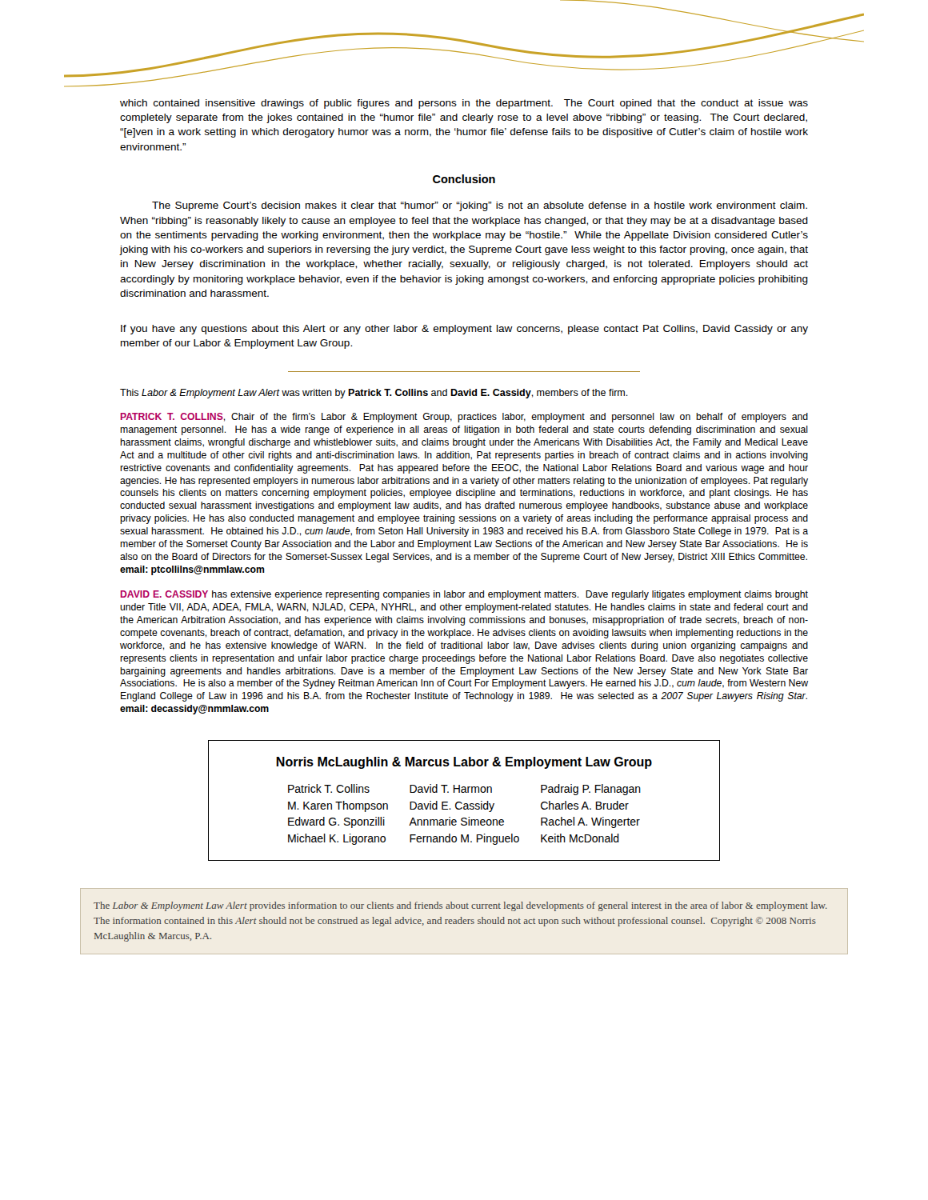which contained insensitive drawings of public figures and persons in the department. The Court opined that the conduct at issue was completely separate from the jokes contained in the “humor file” and clearly rose to a level above “ribbing” or teasing. The Court declared, “[e]ven in a work setting in which derogatory humor was a norm, the ‘humor file’ defense fails to be dispositive of Cutler’s claim of hostile work environment.”
Conclusion
The Supreme Court’s decision makes it clear that “humor” or “joking” is not an absolute defense in a hostile work environment claim. When “ribbing” is reasonably likely to cause an employee to feel that the workplace has changed, or that they may be at a disadvantage based on the sentiments pervading the working environment, then the workplace may be “hostile.” While the Appellate Division considered Cutler’s joking with his co-workers and superiors in reversing the jury verdict, the Supreme Court gave less weight to this factor proving, once again, that in New Jersey discrimination in the workplace, whether racially, sexually, or religiously charged, is not tolerated. Employers should act accordingly by monitoring workplace behavior, even if the behavior is joking amongst co-workers, and enforcing appropriate policies prohibiting discrimination and harassment.
If you have any questions about this Alert or any other labor & employment law concerns, please contact Pat Collins, David Cassidy or any member of our Labor & Employment Law Group.
This Labor & Employment Law Alert was written by Patrick T. Collins and David E. Cassidy, members of the firm.
PATRICK T. COLLINS, Chair of the firm’s Labor & Employment Group, practices labor, employment and personnel law on behalf of employers and management personnel. He has a wide range of experience in all areas of litigation in both federal and state courts defending discrimination and sexual harassment claims, wrongful discharge and whistleblower suits, and claims brought under the Americans With Disabilities Act, the Family and Medical Leave Act and a multitude of other civil rights and anti-discrimination laws. In addition, Pat represents parties in breach of contract claims and in actions involving restrictive covenants and confidentiality agreements. Pat has appeared before the EEOC, the National Labor Relations Board and various wage and hour agencies. He has represented employers in numerous labor arbitrations and in a variety of other matters relating to the unionization of employees. Pat regularly counsels his clients on matters concerning employment policies, employee discipline and terminations, reductions in workforce, and plant closings. He has conducted sexual harassment investigations and employment law audits, and has drafted numerous employee handbooks, substance abuse and workplace privacy policies. He has also conducted management and employee training sessions on a variety of areas including the performance appraisal process and sexual harassment. He obtained his J.D., cum laude, from Seton Hall University in 1983 and received his B.A. from Glassboro State College in 1979. Pat is a member of the Somerset County Bar Association and the Labor and Employment Law Sections of the American and New Jersey State Bar Associations. He is also on the Board of Directors for the Somerset-Sussex Legal Services, and is a member of the Supreme Court of New Jersey, District XIII Ethics Committee. email: ptcollilns@nmmlaw.com
DAVID E. CASSIDY has extensive experience representing companies in labor and employment matters. Dave regularly litigates employment claims brought under Title VII, ADA, ADEA, FMLA, WARN, NJLAD, CEPA, NYHRL, and other employment-related statutes. He handles claims in state and federal court and the American Arbitration Association, and has experience with claims involving commissions and bonuses, misappropriation of trade secrets, breach of non-compete covenants, breach of contract, defamation, and privacy in the workplace. He advises clients on avoiding lawsuits when implementing reductions in the workforce, and he has extensive knowledge of WARN. In the field of traditional labor law, Dave advises clients during union organizing campaigns and represents clients in representation and unfair labor practice charge proceedings before the National Labor Relations Board. Dave also negotiates collective bargaining agreements and handles arbitrations. Dave is a member of the Employment Law Sections of the New Jersey State and New York State Bar Associations. He is also a member of the Sydney Reitman American Inn of Court For Employment Lawyers. He earned his J.D., cum laude, from Western New England College of Law in 1996 and his B.A. from the Rochester Institute of Technology in 1989. He was selected as a 2007 Super Lawyers Rising Star. email: decassidy@nmmlaw.com
Norris McLaughlin & Marcus Labor & Employment Law Group
| Patrick T. Collins | David T. Harmon | Padraig P. Flanagan |
| M. Karen Thompson | David E. Cassidy | Charles A. Bruder |
| Edward G. Sponzilli | Annmarie Simeone | Rachel A. Wingerter |
| Michael K. Ligorano | Fernando M. Pinguelo | Keith McDonald |
The Labor & Employment Law Alert provides information to our clients and friends about current legal developments of general interest in the area of labor & employment law. The information contained in this Alert should not be construed as legal advice, and readers should not act upon such without professional counsel. Copyright © 2008 Norris McLaughlin & Marcus, P.A.